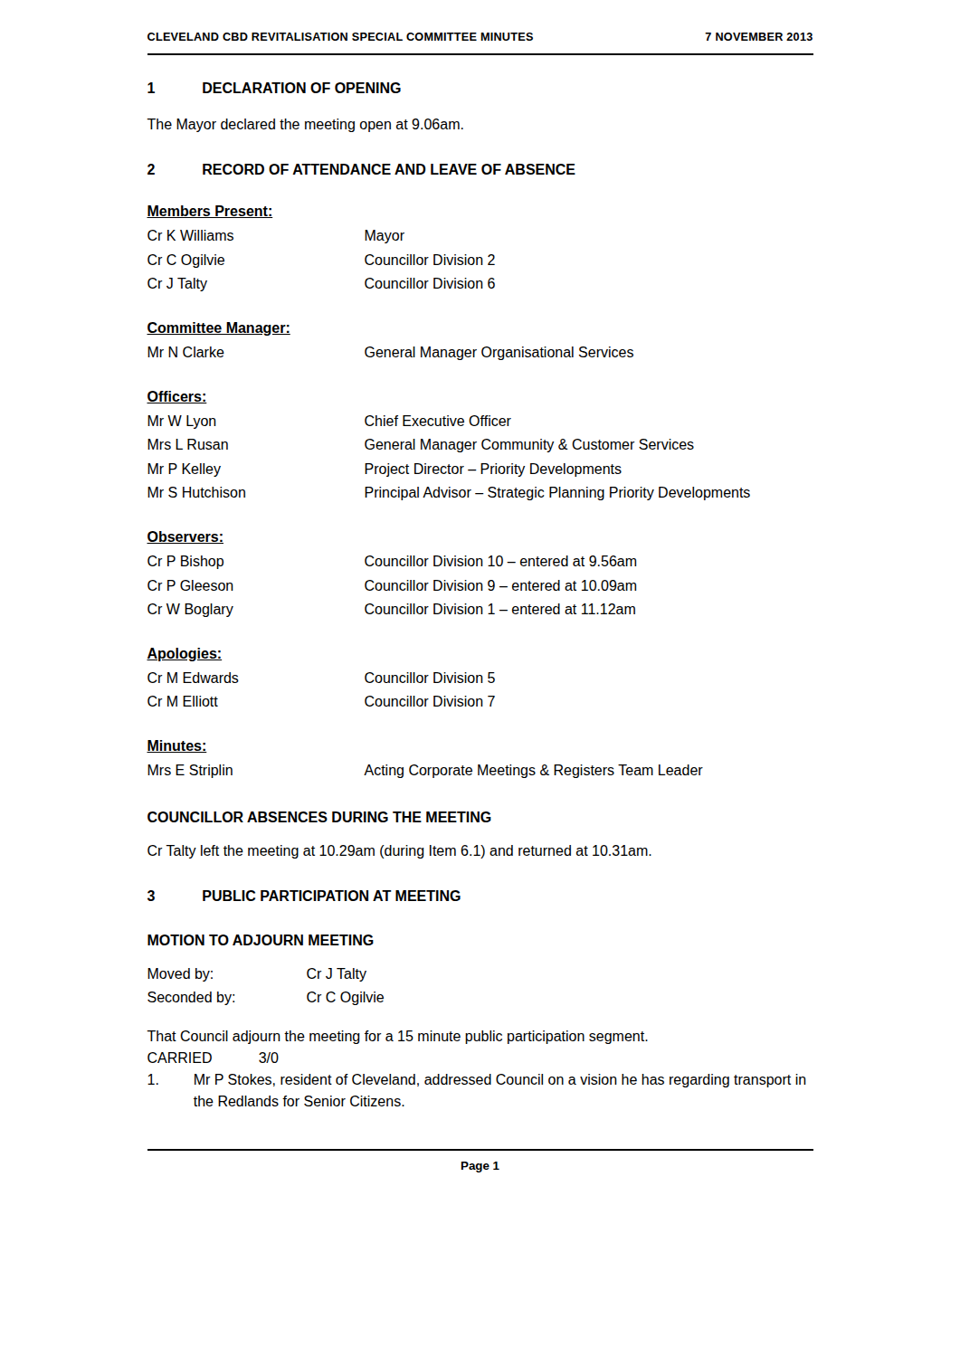Cleveland CBD Revitalisation Special Committee Minutes 7 November 2013
1 DECLARATION OF OPENING
The Mayor declared the meeting open at 9.06am.
2 RECORD OF ATTENDANCE AND LEAVE OF ABSENCE
Members Present:
| Cr K Williams | Mayor |
| Cr C Ogilvie | Councillor Division 2 |
| Cr J Talty | Councillor Division 6 |
Committee Manager:
| Mr N Clarke | General Manager Organisational Services |
Officers:
| Mr W Lyon | Chief Executive Officer |
| Mrs L Rusan | General Manager Community & Customer Services |
| Mr P Kelley | Project Director – Priority Developments |
| Mr S Hutchison | Principal Advisor – Strategic Planning Priority Developments |
Observers:
| Cr P Bishop | Councillor Division 10 – entered at 9.56am |
| Cr P Gleeson | Councillor Division 9 – entered at 10.09am |
| Cr W Boglary | Councillor Division 1 – entered at 11.12am |
Apologies:
| Cr M Edwards | Councillor Division 5 |
| Cr M Elliott | Councillor Division 7 |
Minutes:
| Mrs E Striplin | Acting Corporate Meetings & Registers Team Leader |
COUNCILLOR ABSENCES DURING THE MEETING
Cr Talty left the meeting at 10.29am (during Item 6.1) and returned at 10.31am.
3 PUBLIC PARTICIPATION AT MEETING
MOTION TO ADJOURN MEETING
| Moved by: | Cr J Talty |
| Seconded by: | Cr C Ogilvie |
That Council adjourn the meeting for a 15 minute public participation segment.
CARRIED3/0
1. Mr P Stokes, resident of Cleveland, addressed Council on a vision he has regarding transport in the Redlands for Senior Citizens.
Page 1